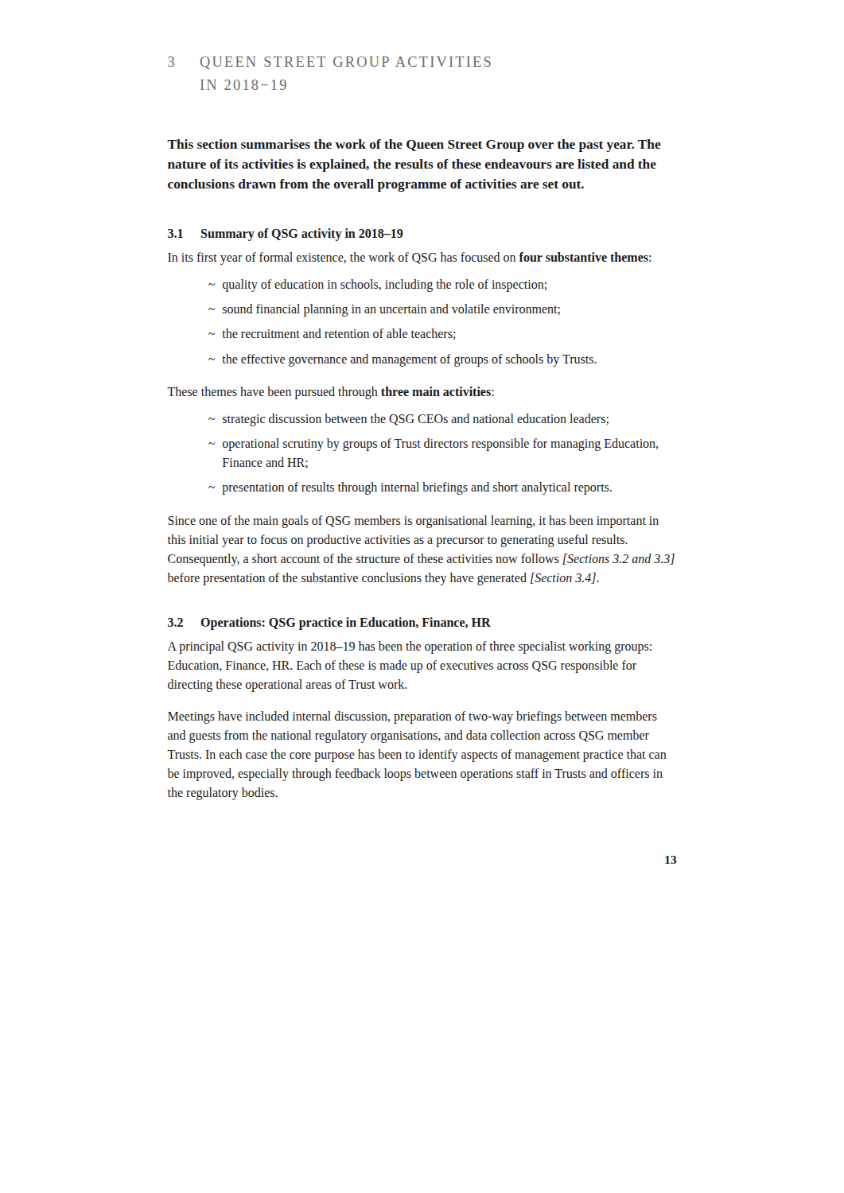3 Queen Street Group Activitiesin 2018−19
This section summarises the work of the Queen Street Group over the past year. The nature of its activities is explained, the results of these endeavours are listed and the conclusions drawn from the overall programme of activities are set out.
3.1 Summary of QSG activity in 2018–19
In its first year of formal existence, the work of QSG has focused on four substantive themes:
quality of education in schools, including the role of inspection;
sound financial planning in an uncertain and volatile environment;
the recruitment and retention of able teachers;
the effective governance and management of groups of schools by Trusts.
These themes have been pursued through three main activities:
strategic discussion between the QSG CEOs and national education leaders;
operational scrutiny by groups of Trust directors responsible for managing Education, Finance and HR;
presentation of results through internal briefings and short analytical reports.
Since one of the main goals of QSG members is organisational learning, it has been important in this initial year to focus on productive activities as a precursor to generating useful results. Consequently, a short account of the structure of these activities now follows [Sections 3.2 and 3.3] before presentation of the substantive conclusions they have generated [Section 3.4].
3.2 Operations: QSG practice in Education, Finance, HR
A principal QSG activity in 2018–19 has been the operation of three specialist working groups: Education, Finance, HR. Each of these is made up of executives across QSG responsible for directing these operational areas of Trust work.
Meetings have included internal discussion, preparation of two-way briefings between members and guests from the national regulatory organisations, and data collection across QSG member Trusts. In each case the core purpose has been to identify aspects of management practice that can be improved, especially through feedback loops between operations staff in Trusts and officers in the regulatory bodies.
13